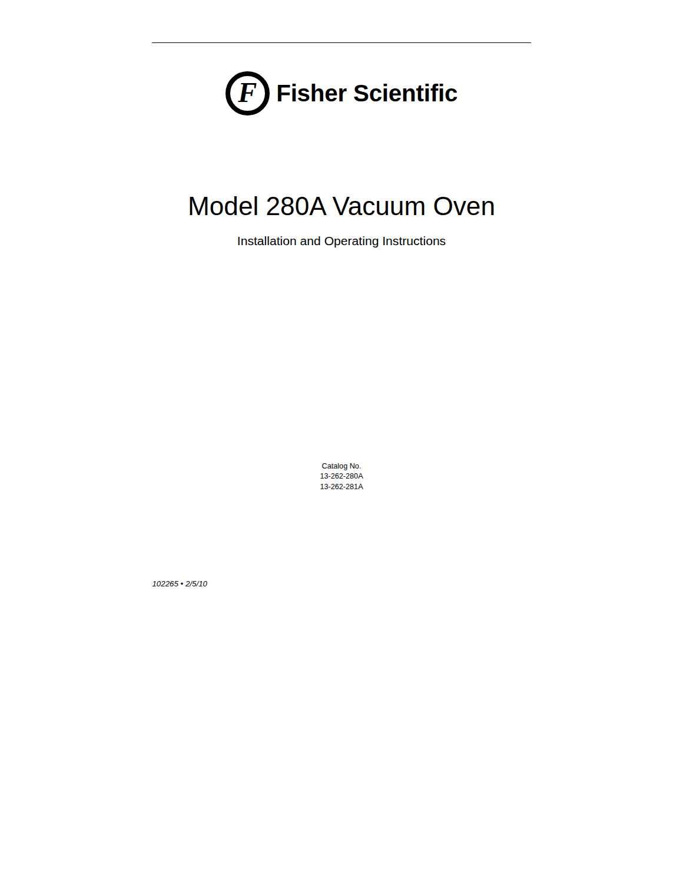F
Fisher Scientific
Model 280A Vacuum Oven
Installation and Operating Instructions
Catalog No.
13-262-280A
13-262-281A
102265 • 2/5/10